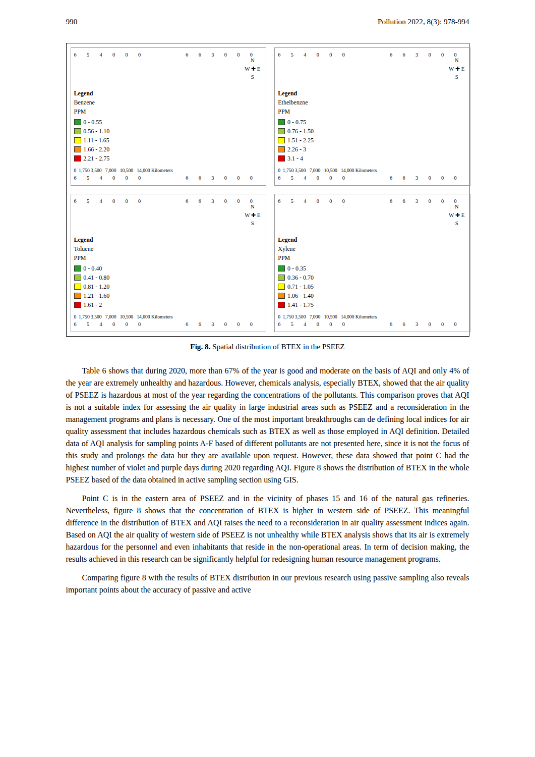990 Pollution 2022, 8(3): 978-994
654000 663000
N
W ✚ E
S
Legend
Benzene
PPM
0 - 0.55
0.56 - 1.10
1.11 - 1.65
1.66 - 2.20
2.21 - 2.75
0 1,750 3,500 7,000 10,500 14,000 Kilometers
654000 663000
654000 663000
N
W ✚ E
S
Legend
Ethelbenzne
PPM
0 - 0.75
0.76 - 1.50
1.51 - 2.25
2.26 - 3
3.1 - 4
0 1,750 3,500 7,000 10,500 14,000 Kilometers
654000 663000
654000 663000
N
W ✚ E
S
Legend
Toluene
PPM
0 - 0.40
0.41 - 0.80
0.81 - 1.20
1.21 - 1.60
1.61 - 2
0 1,750 3,500 7,000 10,500 14,000 Kilometers
654000 663000
654000 663000
N
W ✚ E
S
Legend
Xylene
PPM
0 - 0.35
0.36 - 0.70
0.71 - 1.05
1.06 - 1.40
1.41 - 1.75
0 1,750 3,500 7,000 10,500 14,000 Kilometers
654000 663000
Fig. 8. Spatial distribution of BTEX in the PSEEZ
Table 6 shows that during 2020, more than 67% of the year is good and moderate on the basis of AQI and only 4% of the year are extremely unhealthy and hazardous. However, chemicals analysis, especially BTEX, showed that the air quality of PSEEZ is hazardous at most of the year regarding the concentrations of the pollutants. This comparison proves that AQI is not a suitable index for assessing the air quality in large industrial areas such as PSEEZ and a reconsideration in the management programs and plans is necessary. One of the most important breakthroughs can de defining local indices for air quality assessment that includes hazardous chemicals such as BTEX as well as those employed in AQI definition. Detailed data of AQI analysis for sampling points A-F based of different pollutants are not presented here, since it is not the focus of this study and prolongs the data but they are available upon request. However, these data showed that point C had the highest number of violet and purple days during 2020 regarding AQI. Figure 8 shows the distribution of BTEX in the whole PSEEZ based of the data obtained in active sampling section using GIS.
Point C is in the eastern area of PSEEZ and in the vicinity of phases 15 and 16 of the natural gas refineries. Nevertheless, figure 8 shows that the concentration of BTEX is higher in western side of PSEEZ. This meaningful difference in the distribution of BTEX and AQI raises the need to a reconsideration in air quality assessment indices again. Based on AQI the air quality of western side of PSEEZ is not unhealthy while BTEX analysis shows that its air is extremely hazardous for the personnel and even inhabitants that reside in the non-operational areas. In term of decision making, the results achieved in this research can be significantly helpful for redesigning human resource management programs.
Comparing figure 8 with the results of BTEX distribution in our previous research using passive sampling also reveals important points about the accuracy of passive and active